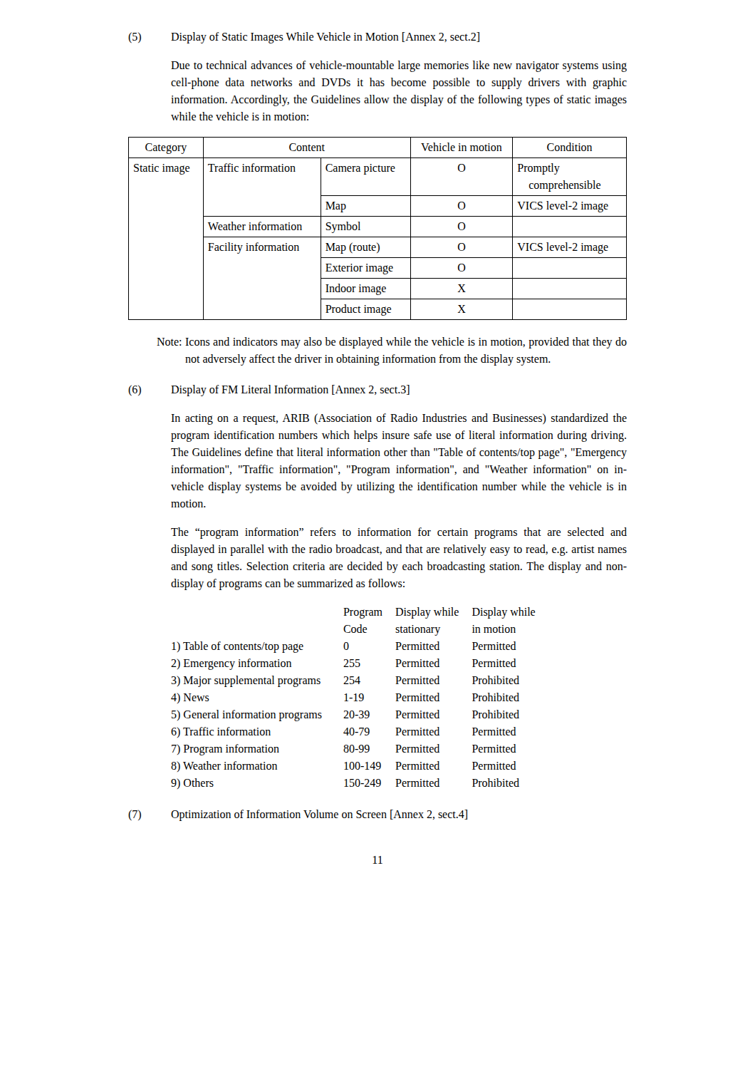(5)
Display of Static Images While Vehicle in Motion [Annex 2, sect.2]
Due to technical advances of vehicle-mountable large memories like new navigator systems using cell-phone data networks and DVDs it has become possible to supply drivers with graphic information. Accordingly, the Guidelines allow the display of the following types of static images while the vehicle is in motion:
| Category | Content | Vehicle in motion | Condition |
| --- | --- | --- | --- |
| Static image | Traffic information | Camera picture | O | Promptly comprehensible |
| Map | O | VICS level-2 image |
| Weather information | Symbol | O | |
| Facility information | Map (route) | O | VICS level-2 image |
| Exterior image | O | |
| Indoor image | X | |
| Product image | X | |
Note: Icons and indicators may also be displayed while the vehicle is in motion, provided that they do not adversely affect the driver in obtaining information from the display system.
(6)
Display of FM Literal Information [Annex 2, sect.3]
In acting on a request, ARIB (Association of Radio Industries and Businesses) standardized the program identification numbers which helps insure safe use of literal information during driving. The Guidelines define that literal information other than "Table of contents/top page", "Emergency information", "Traffic information", "Program information", and "Weather information" on in- vehicle display systems be avoided by utilizing the identification number while the vehicle is in motion.
The “program information” refers to information for certain programs that are selected and displayed in parallel with the radio broadcast, and that are relatively easy to read, e.g. artist names and song titles. Selection criteria are decided by each broadcasting station. The display and non-display of programs can be summarized as follows:
| | Program | Display while | Display while |
| | Code | stationary | in motion |
| 1) Table of contents/top page | 0 | Permitted | Permitted |
| 2) Emergency information | 255 | Permitted | Permitted |
| 3) Major supplemental programs | 254 | Permitted | Prohibited |
| 4) News | 1-19 | Permitted | Prohibited |
| 5) General information programs | 20-39 | Permitted | Prohibited |
| 6) Traffic information | 40-79 | Permitted | Permitted |
| 7) Program information | 80-99 | Permitted | Permitted |
| 8) Weather information | 100-149 | Permitted | Permitted |
| 9) Others | 150-249 | Permitted | Prohibited |
(7)
Optimization of Information Volume on Screen [Annex 2, sect.4]
11